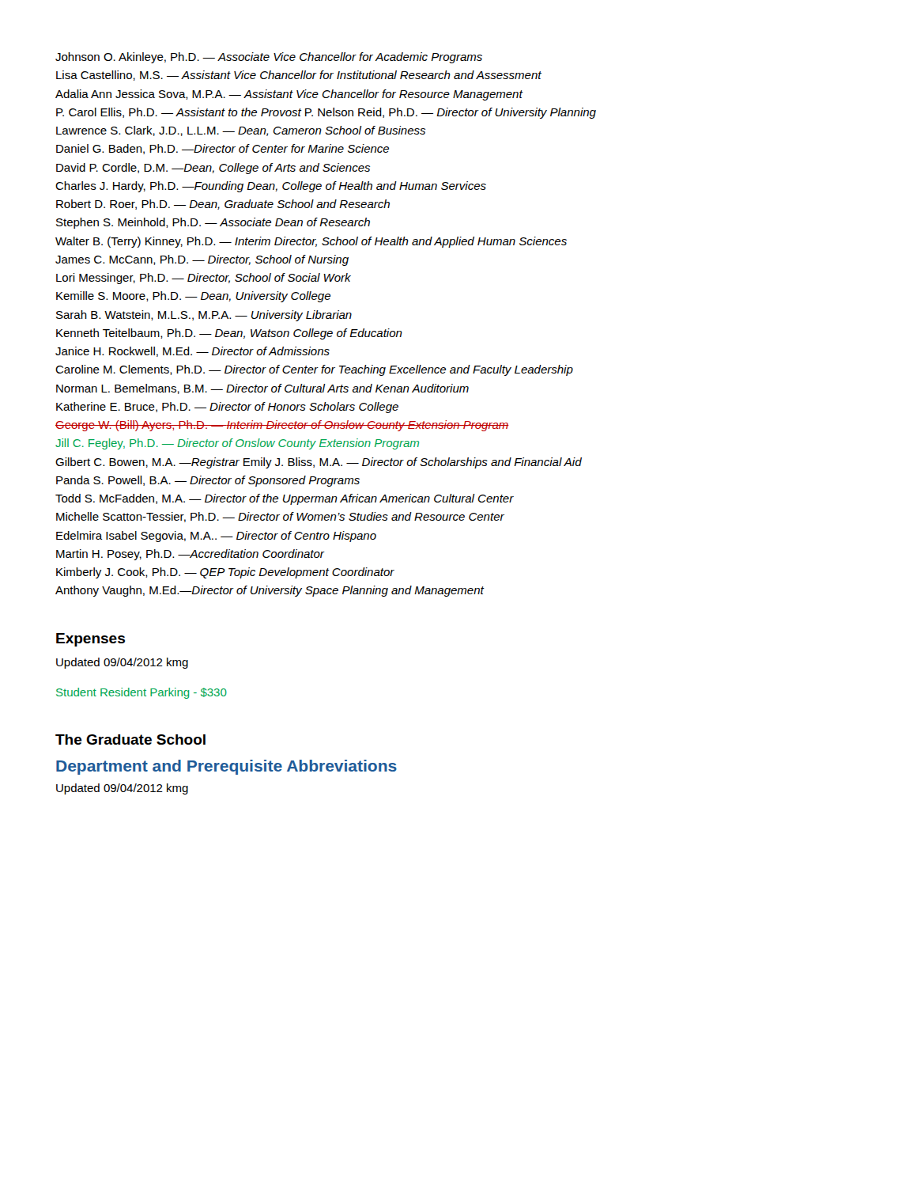Johnson O. Akinleye, Ph.D. — Associate Vice Chancellor for Academic Programs
Lisa Castellino, M.S. — Assistant Vice Chancellor for Institutional Research and Assessment
Adalia Ann Jessica Sova, M.P.A. — Assistant Vice Chancellor for Resource Management
P. Carol Ellis, Ph.D. — Assistant to the Provost P. Nelson Reid, Ph.D. — Director of University Planning
Lawrence S. Clark, J.D., L.L.M. — Dean, Cameron School of Business
Daniel G. Baden, Ph.D. —Director of Center for Marine Science
David P. Cordle, D.M. —Dean, College of Arts and Sciences
Charles J. Hardy, Ph.D. —Founding Dean, College of Health and Human Services
Robert D. Roer, Ph.D. — Dean, Graduate School and Research
Stephen S. Meinhold, Ph.D. — Associate Dean of Research
Walter B. (Terry) Kinney, Ph.D. — Interim Director, School of Health and Applied Human Sciences
James C. McCann, Ph.D. — Director, School of Nursing
Lori Messinger, Ph.D. — Director, School of Social Work
Kemille S. Moore, Ph.D. — Dean, University College
Sarah B. Watstein, M.L.S., M.P.A. — University Librarian
Kenneth Teitelbaum, Ph.D. — Dean, Watson College of Education
Janice H. Rockwell, M.Ed. — Director of Admissions
Caroline M. Clements, Ph.D. — Director of Center for Teaching Excellence and Faculty Leadership
Norman L. Bemelmans, B.M. — Director of Cultural Arts and Kenan Auditorium
Katherine E. Bruce, Ph.D. — Director of Honors Scholars College
George W. (Bill) Ayers, Ph.D. — Interim Director of Onslow County Extension Program
Jill C. Fegley, Ph.D. — Director of Onslow County Extension Program
Gilbert C. Bowen, M.A. —Registrar Emily J. Bliss, M.A. — Director of Scholarships and Financial Aid
Panda S. Powell, B.A. — Director of Sponsored Programs
Todd S. McFadden, M.A. — Director of the Upperman African American Cultural Center
Michelle Scatton-Tessier, Ph.D. — Director of Women’s Studies and Resource Center
Edelmira Isabel Segovia, M.A.. — Director of Centro Hispano
Martin H. Posey, Ph.D. —Accreditation Coordinator
Kimberly J. Cook, Ph.D. — QEP Topic Development Coordinator
Anthony Vaughn, M.Ed.—Director of University Space Planning and Management
Expenses
Updated 09/04/2012 kmg
Student Resident Parking - $330
The Graduate School
Department and Prerequisite Abbreviations
Updated 09/04/2012 kmg